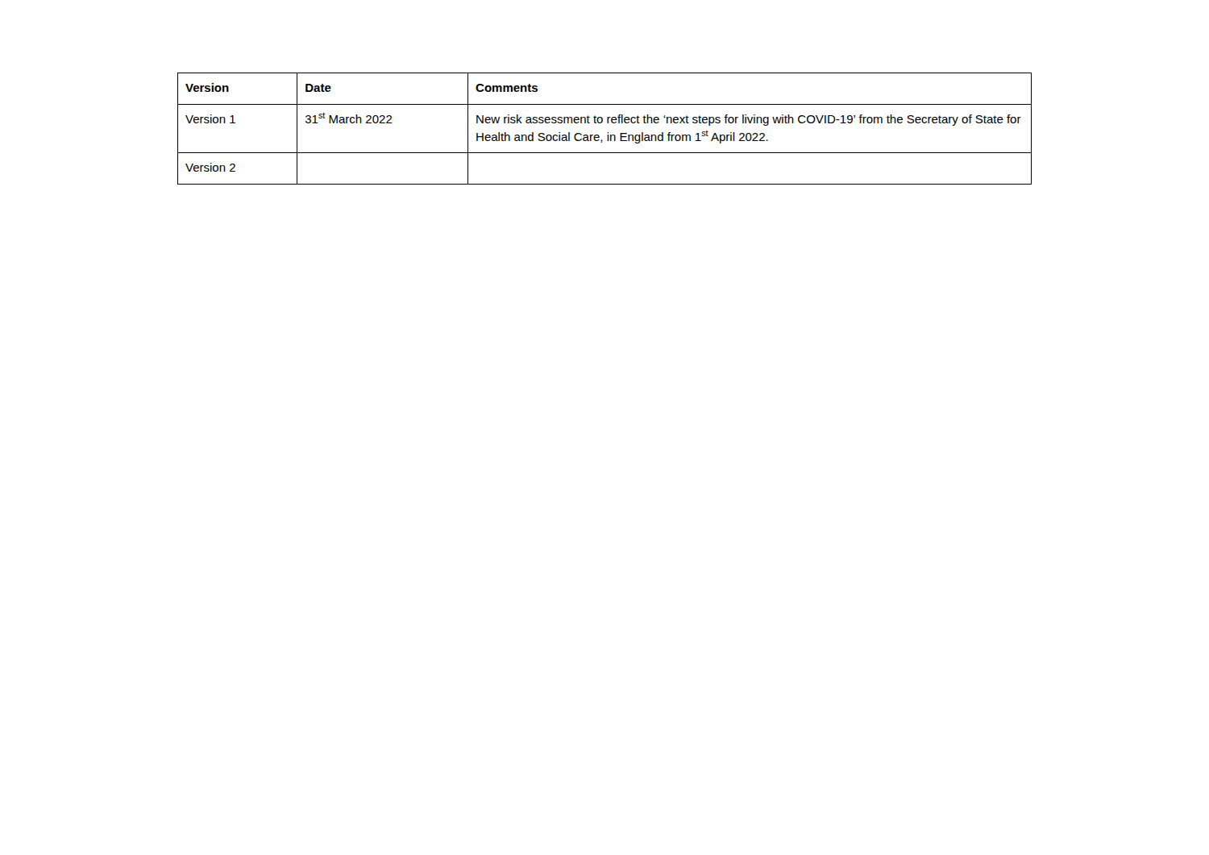| Version | Date | Comments |
| --- | --- | --- |
| Version 1 | 31 st March 2022 | New risk assessment to reflect the ‘next steps for living with COVID-19’ from the Secretary of State for Health and Social Care, in England from 1 st April 2022. |
| Version 2 | | |